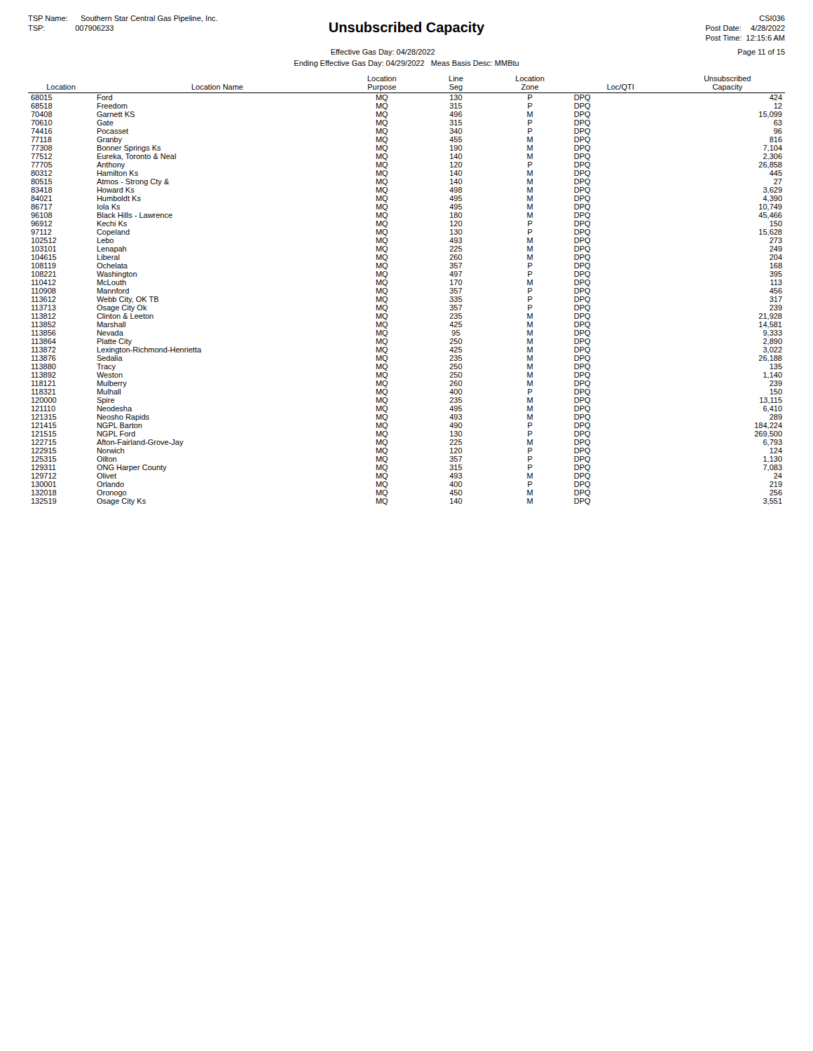| TSP Name: Southern Star Central Gas Pipeline, Inc. TSP: 007906233 | Unsubscribed Capacity | CSI036 / Post Date: / 4/28/2022 / / Post Time: / 12:15:6 AM / |
Effective Gas Day: 04/28/2022 Page 11 of 15
Ending Effective Gas Day: 04/29/2022 Meas Basis Desc: MMBtu
| Location | Location Name | Location Purpose | Line Seg | Location Zone | Loc/QTI | Unsubscribed Capacity |
| --- | --- | --- | --- | --- | --- | --- |
| 68015 | Ford | MQ | 130 | P | DPQ | 424 |
| 68518 | Freedom | MQ | 315 | P | DPQ | 12 |
| 70408 | Garnett KS | MQ | 496 | M | DPQ | 15,099 |
| 70610 | Gate | MQ | 315 | P | DPQ | 63 |
| 74416 | Pocasset | MQ | 340 | P | DPQ | 96 |
| 77118 | Granby | MQ | 455 | M | DPQ | 816 |
| 77308 | Bonner Springs Ks | MQ | 190 | M | DPQ | 7,104 |
| 77512 | Eureka, Toronto & Neal | MQ | 140 | M | DPQ | 2,306 |
| 77705 | Anthony | MQ | 120 | P | DPQ | 26,858 |
| 80312 | Hamilton Ks | MQ | 140 | M | DPQ | 445 |
| 80515 | Atmos - Strong Cty & | MQ | 140 | M | DPQ | 27 |
| 83418 | Howard Ks | MQ | 498 | M | DPQ | 3,629 |
| 84021 | Humboldt Ks | MQ | 495 | M | DPQ | 4,390 |
| 86717 | Iola Ks | MQ | 495 | M | DPQ | 10,749 |
| 96108 | Black Hills - Lawrence | MQ | 180 | M | DPQ | 45,466 |
| 96912 | Kechi Ks | MQ | 120 | P | DPQ | 150 |
| 97112 | Copeland | MQ | 130 | P | DPQ | 15,628 |
| 102512 | Lebo | MQ | 493 | M | DPQ | 273 |
| 103101 | Lenapah | MQ | 225 | M | DPQ | 249 |
| 104615 | Liberal | MQ | 260 | M | DPQ | 204 |
| 108119 | Ochelata | MQ | 357 | P | DPQ | 168 |
| 108221 | Washington | MQ | 497 | P | DPQ | 395 |
| 110412 | McLouth | MQ | 170 | M | DPQ | 113 |
| 110908 | Mannford | MQ | 357 | P | DPQ | 456 |
| 113612 | Webb City, OK TB | MQ | 335 | P | DPQ | 317 |
| 113713 | Osage City Ok | MQ | 357 | P | DPQ | 239 |
| 113812 | Clinton & Leeton | MQ | 235 | M | DPQ | 21,928 |
| 113852 | Marshall | MQ | 425 | M | DPQ | 14,581 |
| 113856 | Nevada | MQ | 95 | M | DPQ | 9,333 |
| 113864 | Platte City | MQ | 250 | M | DPQ | 2,890 |
| 113872 | Lexington-Richmond-Henrietta | MQ | 425 | M | DPQ | 3,022 |
| 113876 | Sedalia | MQ | 235 | M | DPQ | 26,188 |
| 113880 | Tracy | MQ | 250 | M | DPQ | 135 |
| 113892 | Weston | MQ | 250 | M | DPQ | 1,140 |
| 118121 | Mulberry | MQ | 260 | M | DPQ | 239 |
| 118321 | Mulhall | MQ | 400 | P | DPQ | 150 |
| 120000 | Spire | MQ | 235 | M | DPQ | 13,115 |
| 121110 | Neodesha | MQ | 495 | M | DPQ | 6,410 |
| 121315 | Neosho Rapids | MQ | 493 | M | DPQ | 289 |
| 121415 | NGPL Barton | MQ | 490 | P | DPQ | 184,224 |
| 121515 | NGPL Ford | MQ | 130 | P | DPQ | 269,500 |
| 122715 | Afton-Fairland-Grove-Jay | MQ | 225 | M | DPQ | 6,793 |
| 122915 | Norwich | MQ | 120 | P | DPQ | 124 |
| 125315 | Oilton | MQ | 357 | P | DPQ | 1,130 |
| 129311 | ONG Harper County | MQ | 315 | P | DPQ | 7,083 |
| 129712 | Olivet | MQ | 493 | M | DPQ | 24 |
| 130001 | Orlando | MQ | 400 | P | DPQ | 219 |
| 132018 | Oronogo | MQ | 450 | M | DPQ | 256 |
| 132519 | Osage City Ks | MQ | 140 | M | DPQ | 3,551 |